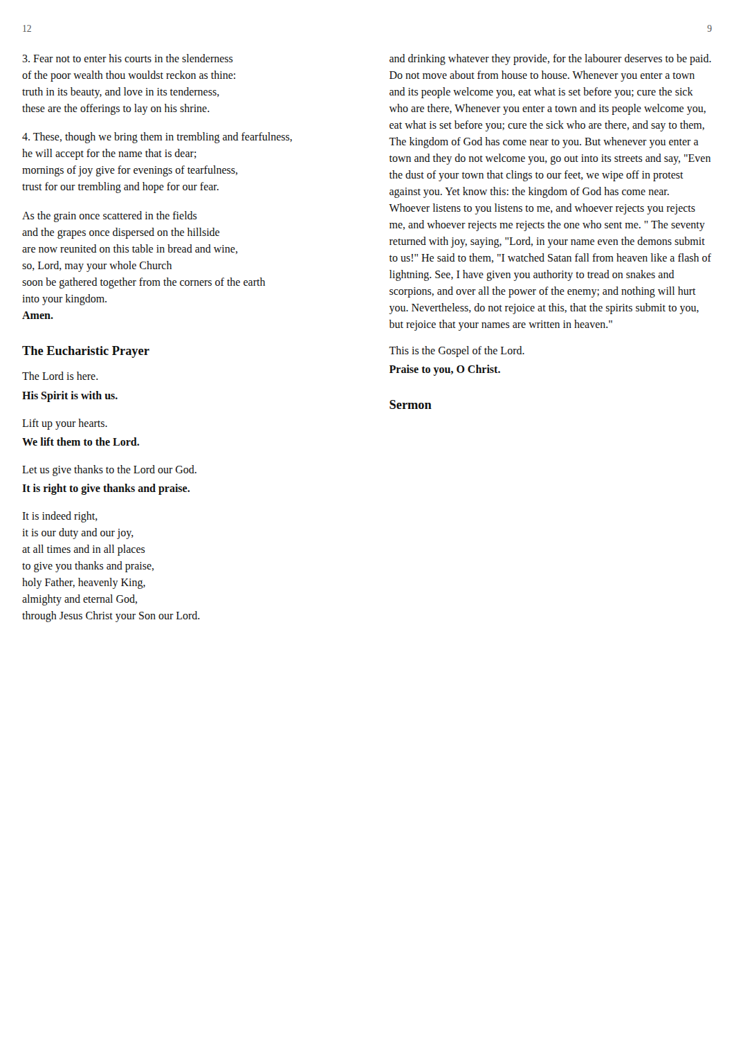12
3. Fear not to enter his courts in the slenderness
of the poor wealth thou wouldst reckon as thine:
truth in its beauty, and love in its tenderness,
these are the offerings to lay on his shrine.
4. These, though we bring them in trembling and fearfulness,
he will accept for the name that is dear;
mornings of joy give for evenings of tearfulness,
trust for our trembling and hope for our fear.
As the grain once scattered in the fields
and the grapes once dispersed on the hillside
are now reunited on this table in bread and wine,
so, Lord, may your whole Church
soon be gathered together from the corners of the earth
into your kingdom.
Amen.
The Eucharistic Prayer
The Lord is here.
His Spirit is with us.
Lift up your hearts.
We lift them to the Lord.
Let us give thanks to the Lord our God.
It is right to give thanks and praise.
It is indeed right,
it is our duty and our joy,
at all times and in all places
to give you thanks and praise,
holy Father, heavenly King,
almighty and eternal God,
through Jesus Christ your Son our Lord.
9
and drinking whatever they provide, for the labourer deserves to be paid. Do not move about from house to house. Whenever you enter a town and its people welcome you, eat what is set before you; cure the sick who are there, Whenever you enter a town and its people welcome you, eat what is set before you; cure the sick who are there, and say to them, The kingdom of God has come near to you. But whenever you enter a town and they do not welcome you, go out into its streets and say, "Even the dust of your town that clings to our feet, we wipe off in protest against you. Yet know this: the kingdom of God has come near. Whoever listens to you listens to me, and whoever rejects you rejects me, and whoever rejects me rejects the one who sent me. " The seventy returned with joy, saying, "Lord, in your name even the demons submit to us!" He said to them, "I watched Satan fall from heaven like a flash of lightning. See, I have given you authority to tread on snakes and scorpions, and over all the power of the enemy; and nothing will hurt you. Nevertheless, do not rejoice at this, that the spirits submit to you, but rejoice that your names are written in heaven."
This is the Gospel of the Lord.
Praise to you, O Christ.
Sermon